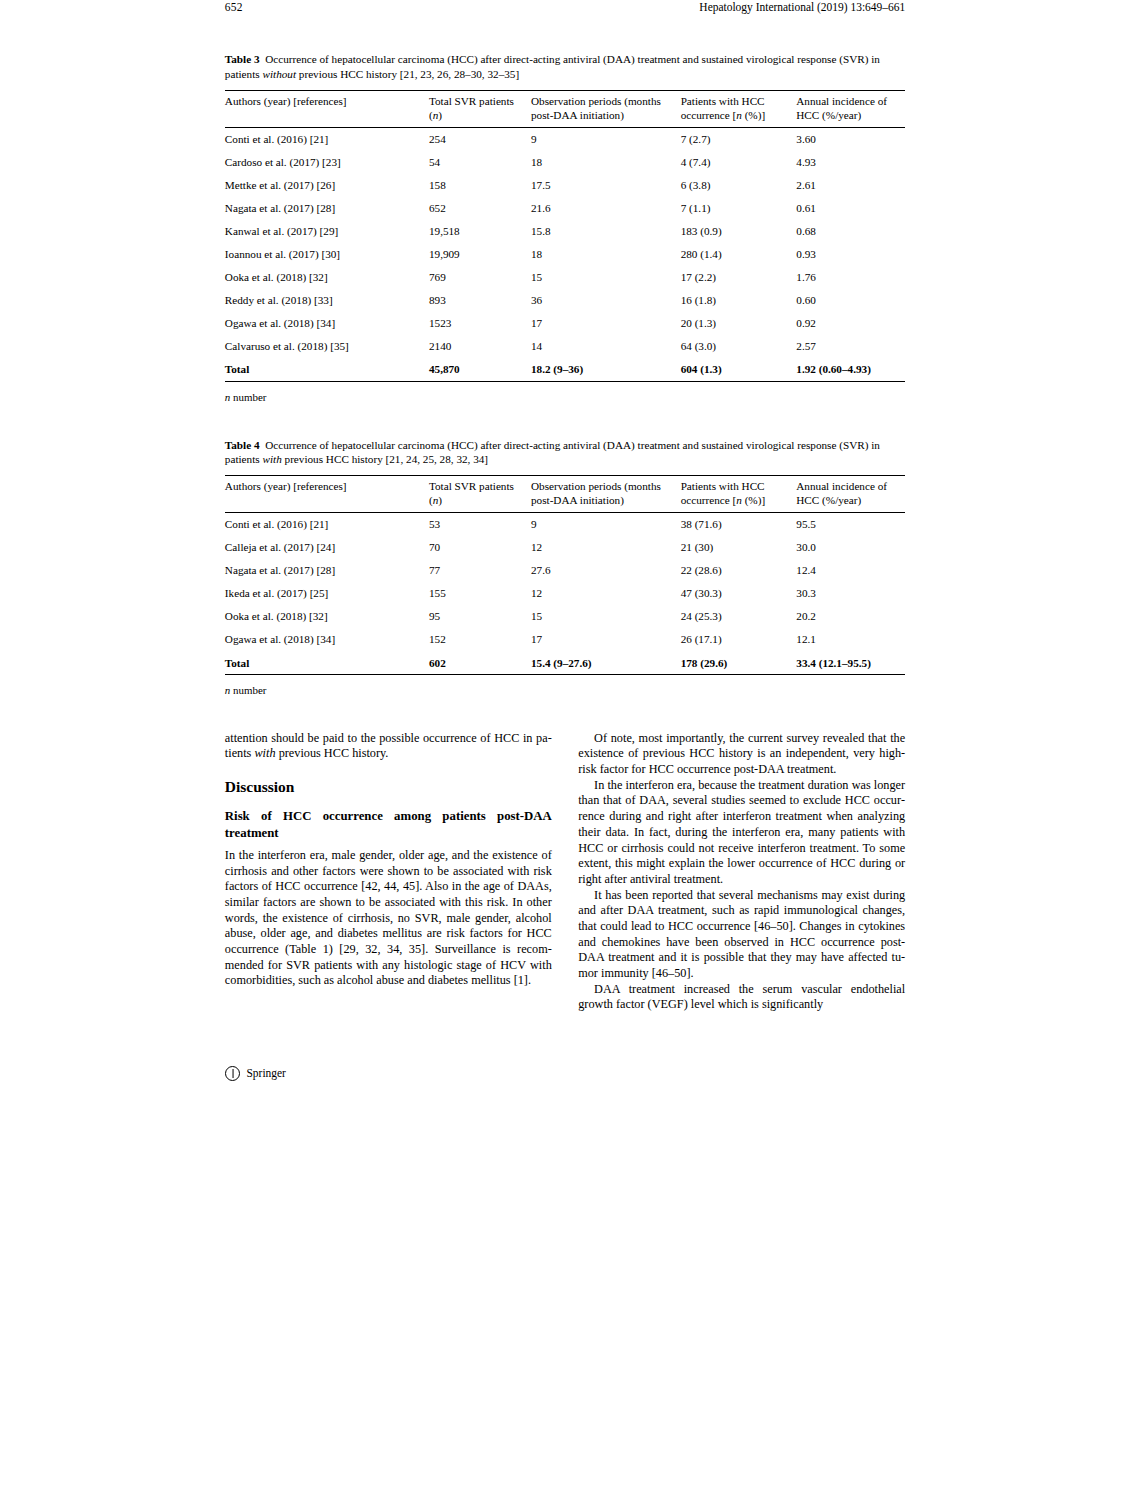652
Hepatology International (2019) 13:649–661
Table 3 Occurrence of hepatocellular carcinoma (HCC) after direct-acting antiviral (DAA) treatment and sustained virological response (SVR) in patients without previous HCC history [21, 23, 26, 28–30, 32–35]
| Authors (year) [references] | Total SVR patients ( n ) | Observation periods (months post-DAA initiation) | Patients with HCC occurrence [ n (%)] | Annual incidence of HCC (%/year) |
| --- | --- | --- | --- | --- |
| Conti et al. (2016) [21] | 254 | 9 | 7 (2.7) | 3.60 |
| Cardoso et al. (2017) [23] | 54 | 18 | 4 (7.4) | 4.93 |
| Mettke et al. (2017) [26] | 158 | 17.5 | 6 (3.8) | 2.61 |
| Nagata et al. (2017) [28] | 652 | 21.6 | 7 (1.1) | 0.61 |
| Kanwal et al. (2017) [29] | 19,518 | 15.8 | 183 (0.9) | 0.68 |
| Ioannou et al. (2017) [30] | 19,909 | 18 | 280 (1.4) | 0.93 |
| Ooka et al. (2018) [32] | 769 | 15 | 17 (2.2) | 1.76 |
| Reddy et al. (2018) [33] | 893 | 36 | 16 (1.8) | 0.60 |
| Ogawa et al. (2018) [34] | 1523 | 17 | 20 (1.3) | 0.92 |
| Calvaruso et al. (2018) [35] | 2140 | 14 | 64 (3.0) | 2.57 |
| Total | 45,870 | 18.2 (9–36) | 604 (1.3) | 1.92 (0.60–4.93) |
n number
Table 4 Occurrence of hepatocellular carcinoma (HCC) after direct-acting antiviral (DAA) treatment and sustained virological response (SVR) in patients with previous HCC history [21, 24, 25, 28, 32, 34]
| Authors (year) [references] | Total SVR patients ( n ) | Observation periods (months post-DAA initiation) | Patients with HCC occurrence [ n (%)] | Annual incidence of HCC (%/year) |
| --- | --- | --- | --- | --- |
| Conti et al. (2016) [21] | 53 | 9 | 38 (71.6) | 95.5 |
| Calleja et al. (2017) [24] | 70 | 12 | 21 (30) | 30.0 |
| Nagata et al. (2017) [28] | 77 | 27.6 | 22 (28.6) | 12.4 |
| Ikeda et al. (2017) [25] | 155 | 12 | 47 (30.3) | 30.3 |
| Ooka et al. (2018) [32] | 95 | 15 | 24 (25.3) | 20.2 |
| Ogawa et al. (2018) [34] | 152 | 17 | 26 (17.1) | 12.1 |
| Total | 602 | 15.4 (9–27.6) | 178 (29.6) | 33.4 (12.1–95.5) |
n number
attention should be paid to the possible occurrence of HCC in patients with previous HCC history.
Discussion
Risk of HCC occurrence among patients post-DAA treatment
In the interferon era, male gender, older age, and the existence of cirrhosis and other factors were shown to be associated with risk factors of HCC occurrence [42, 44, 45]. Also in the age of DAAs, similar factors are shown to be associated with this risk. In other words, the existence of cirrhosis, no SVR, male gender, alcohol abuse, older age, and diabetes mellitus are risk factors for HCC occurrence (Table 1) [29, 32, 34, 35]. Surveillance is recommended for SVR patients with any histologic stage of HCV with comorbidities, such as alcohol abuse and diabetes mellitus [1].
Of note, most importantly, the current survey revealed that the existence of previous HCC history is an independent, very high-risk factor for HCC occurrence post-DAA treatment.
In the interferon era, because the treatment duration was longer than that of DAA, several studies seemed to exclude HCC occurrence during and right after interferon treatment when analyzing their data. In fact, during the interferon era, many patients with HCC or cirrhosis could not receive interferon treatment. To some extent, this might explain the lower occurrence of HCC during or right after antiviral treatment.
It has been reported that several mechanisms may exist during and after DAA treatment, such as rapid immunological changes, that could lead to HCC occurrence [46–50]. Changes in cytokines and chemokines have been observed in HCC occurrence post-DAA treatment and it is possible that they may have affected tumor immunity [46–50].
DAA treatment increased the serum vascular endothelial growth factor (VEGF) level which is significantly
Springer